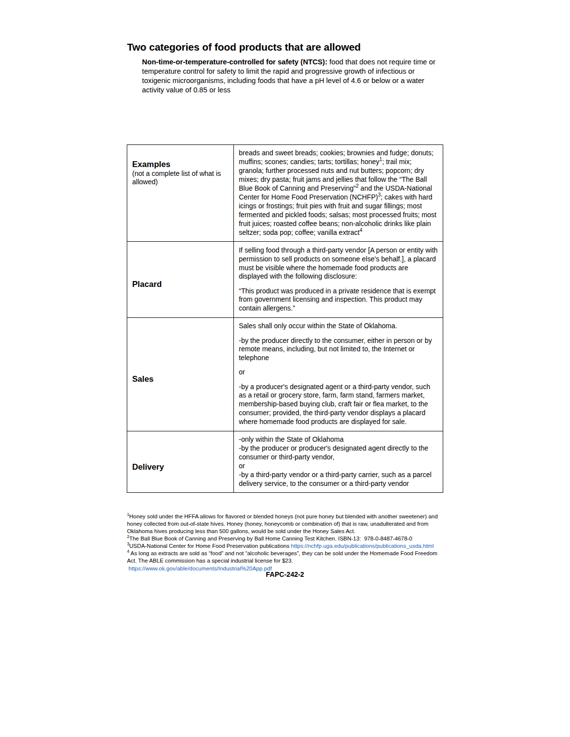Two categories of food products that are allowed
Non-time-or-temperature-controlled for safety (NTCS): food that does not require time or temperature control for safety to limit the rapid and progressive growth of infectious or toxigenic microorganisms, including foods that have a pH level of 4.6 or below or a water activity value of 0.85 or less
| Examples (not a complete list of what is allowed) | breads and sweet breads; cookies; brownies and fudge; donuts; muffins; scones; candies; tarts; tortillas; honey 1 ; trail mix; granola; further processed nuts and nut butters; popcorn; dry mixes; dry pasta; fruit jams and jellies that follow the “The Ball Blue Book of Canning and Preserving” 2 and the USDA-National Center for Home Food Preservation (NCHFP) 3 ; cakes with hard icings or frostings; fruit pies with fruit and sugar fillings; most fermented and pickled foods; salsas; most processed fruits; most fruit juices; roasted coffee beans; non-alcoholic drinks like plain seltzer; soda pop; coffee; vanilla extract 4 |
| Placard | If selling food through a third-party vendor [A person or entity with permission to sell products on someone else's behalf.], a placard must be visible where the homemade food products are displayed with the following disclosure: “This product was produced in a private residence that is exempt from government licensing and inspection. This product may contain allergens.” |
| Sales | Sales shall only occur within the State of Oklahoma. -by the producer directly to the consumer, either in person or by remote means, including, but not limited to, the Internet or telephone or -by a producer's designated agent or a third-party vendor, such as a retail or grocery store, farm, farm stand, farmers market, membership-based buying club, craft fair or flea market, to the consumer; provided, the third-party vendor displays a placard where homemade food products are displayed for sale. |
| Delivery | -only within the State of Oklahoma -by the producer or producer's designated agent directly to the consumer or third-party vendor, or -by a third-party vendor or a third-party carrier, such as a parcel delivery service, to the consumer or a third-party vendor |
1Honey sold under the HFFA allows for flavored or blended honeys (not pure honey but blended with another sweetener) and honey collected from out-of-state hives. Honey (honey, honeycomb or combination of) that is raw, unadulterated and from Oklahoma hives producing less than 500 gallons, would be sold under the Honey Sales Act.
2The Ball Blue Book of Canning and Preserving by Ball Home Canning Test Kitchen. ISBN-13: 978-0-8487-4678-0
3USDA-National Center for Home Food Preservation publications https://nchfp.uga.edu/publications/publications_usda.html
4 As long as extracts are sold as “food” and not “alcoholic beverages”, they can be sold under the Homemade Food Freedom Act. The ABLE commission has a special industrial license for $23.
https://www.ok.gov/able/documents/Industrial%20App.pdf
FAPC-242-2